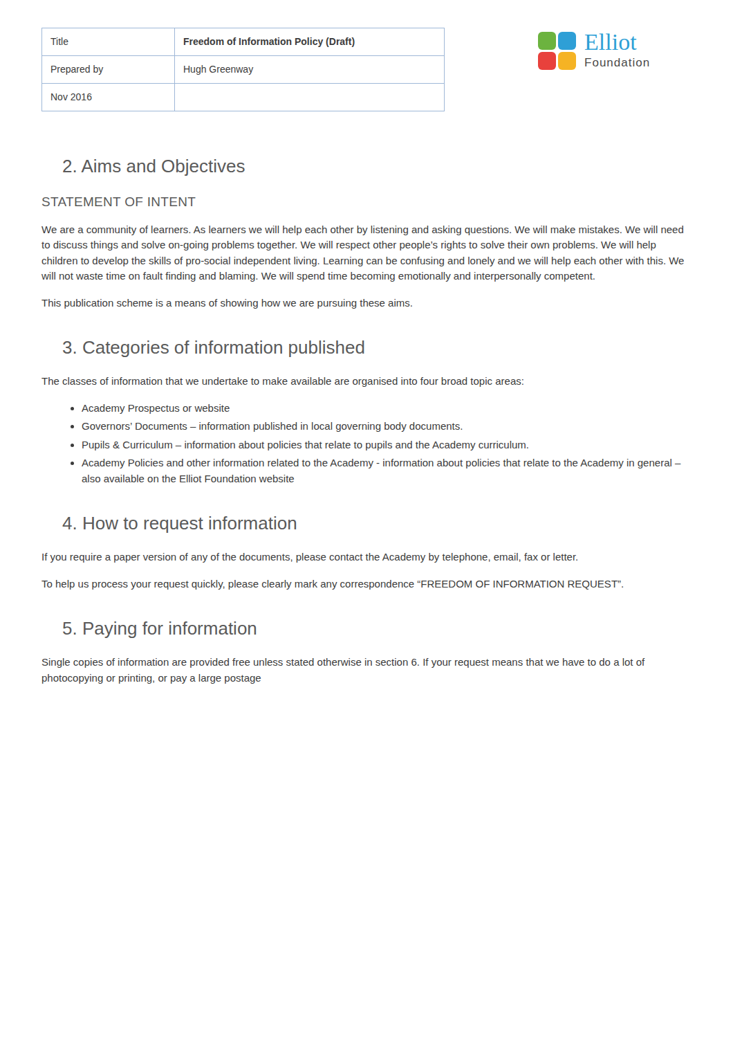| Title | Freedom of Information Policy (Draft) |
| Prepared by | Hugh Greenway |
| Nov 2016 | |
Elliot
Foundation
2. Aims and Objectives
STATEMENT OF INTENT
We are a community of learners. As learners we will help each other by listening and asking questions. We will make mistakes. We will need to discuss things and solve on-going problems together. We will respect other people’s rights to solve their own problems. We will help children to develop the skills of pro-social independent living. Learning can be confusing and lonely and we will help each other with this. We will not waste time on fault finding and blaming. We will spend time becoming emotionally and interpersonally competent.
This publication scheme is a means of showing how we are pursuing these aims.
3. Categories of information published
The classes of information that we undertake to make available are organised into four broad topic areas:
Academy Prospectus or website
Governors’ Documents – information published in local governing body documents.
Pupils & Curriculum – information about policies that relate to pupils and the Academy curriculum.
Academy Policies and other information related to the Academy - information about policies that relate to the Academy in general – also available on the Elliot Foundation website
4. How to request information
If you require a paper version of any of the documents, please contact the Academy by telephone, email, fax or letter.
To help us process your request quickly, please clearly mark any correspondence “FREEDOM OF INFORMATION REQUEST”.
5. Paying for information
Single copies of information are provided free unless stated otherwise in section 6. If your request means that we have to do a lot of photocopying or printing, or pay a large postage